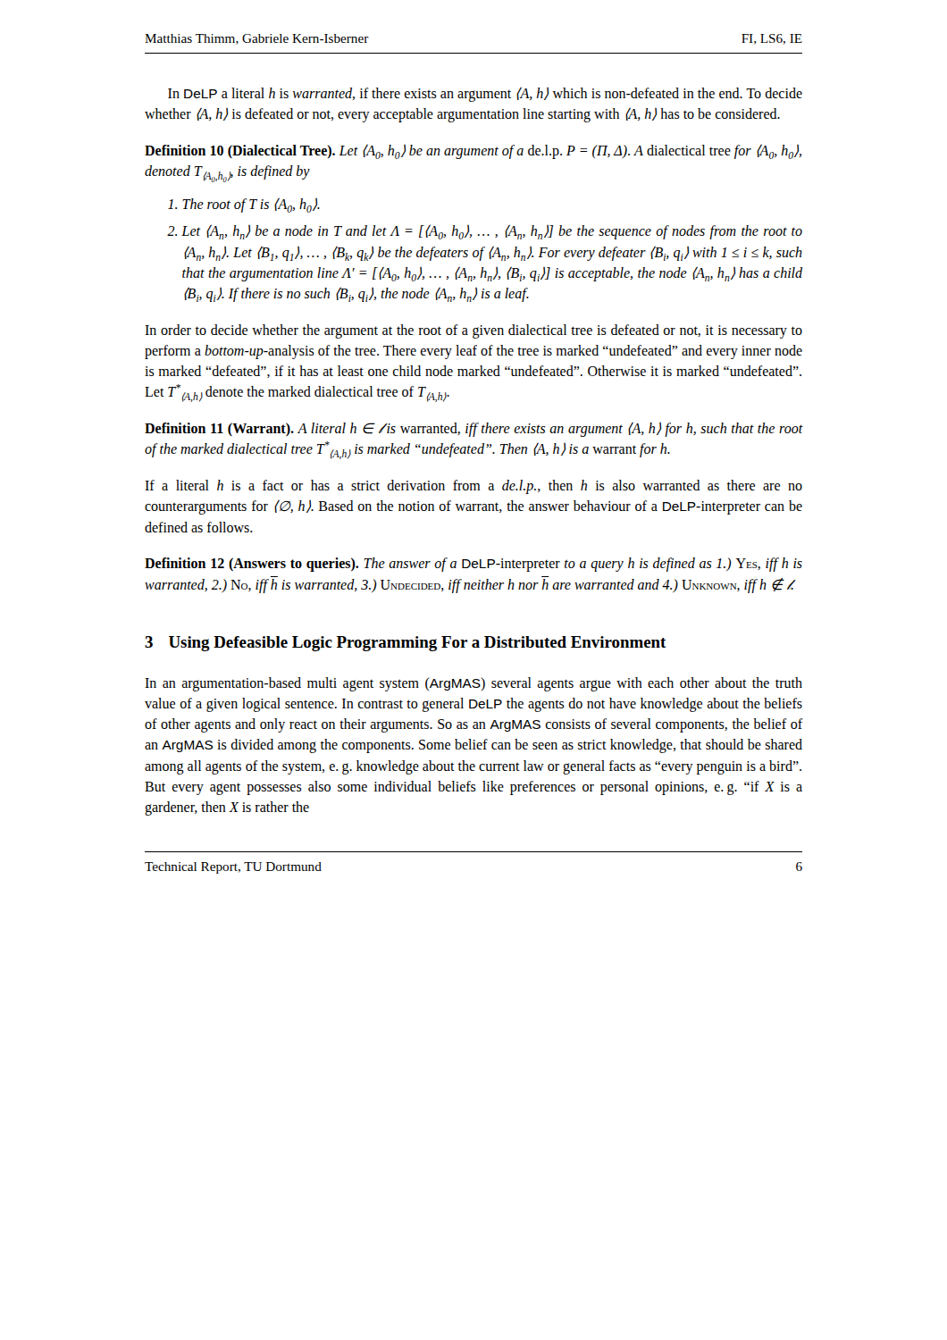Matthias Thimm, Gabriele Kern-Isberner FI, LS6, IE
In DeLP a literal h is warranted, if there exists an argument ⟨A, h⟩ which is non-defeated in the end. To decide whether ⟨A, h⟩ is defeated or not, every acceptable argumentation line starting with ⟨A, h⟩ has to be considered.
Definition 10 (Dialectical Tree). Let ⟨A0, h0⟩ be an argument of a de.l.p. P = (Π, Δ). A dialectical tree for ⟨A0, h0⟩, denoted T⟨A0,h0⟩, is defined by
The root of T is ⟨A0, h0⟩.
Let ⟨An, hn⟩ be a node in T and let Λ = [⟨A0, h0⟩, … , ⟨An, hn⟩] be the sequence of nodes from the root to ⟨An, hn⟩. Let ⟨B1, q1⟩, … , ⟨Bk, qk⟩ be the defeaters of ⟨An, hn⟩. For every defeater ⟨Bi, qi⟩ with 1 ≤ i ≤ k, such that the argumentation line Λ′ = [⟨A0, h0⟩, … , ⟨An, hn⟩, ⟨Bi, qi⟩] is acceptable, the node ⟨An, hn⟩ has a child ⟨Bi, qi⟩. If there is no such ⟨Bi, qi⟩, the node ⟨An, hn⟩ is a leaf.
In order to decide whether the argument at the root of a given dialectical tree is defeated or not, it is necessary to perform a bottom-up-analysis of the tree. There every leaf of the tree is marked “undefeated” and every inner node is marked “defeated”, if it has at least one child node marked “undefeated”. Otherwise it is marked “undefeated”. Let T*⟨A,h⟩ denote the marked dialectical tree of T⟨A,h⟩.
Definition 11 (Warrant). A literal h ∈ 𝓁 is warranted, iff there exists an argument ⟨A, h⟩ for h, such that the root of the marked dialectical tree T*⟨A,h⟩ is marked “undefeated”. Then ⟨A, h⟩ is a warrant for h.
If a literal h is a fact or has a strict derivation from a de.l.p., then h is also warranted as there are no counterarguments for ⟨∅, h⟩. Based on the notion of warrant, the answer behaviour of a DeLP-interpreter can be defined as follows.
Definition 12 (Answers to queries). The answer of a DeLP-interpreter to a query h is defined as 1.) Yes, iff h is warranted, 2.) No, iff h is warranted, 3.) Undecided, iff neither h nor h are warranted and 4.) Unknown, iff h ∉ 𝓁.
3 Using Defeasible Logic Programming For a Distributed Environment
In an argumentation-based multi agent system (ArgMAS) several agents argue with each other about the truth value of a given logical sentence. In contrast to general DeLP the agents do not have knowledge about the beliefs of other agents and only react on their arguments. So as an ArgMAS consists of several components, the belief of an ArgMAS is divided among the components. Some belief can be seen as strict knowledge, that should be shared among all agents of the system, e. g. knowledge about the current law or general facts as “every penguin is a bird”. But every agent possesses also some individual beliefs like preferences or personal opinions, e. g. “if X is a gardener, then X is rather the
Technical Report, TU Dortmund 6